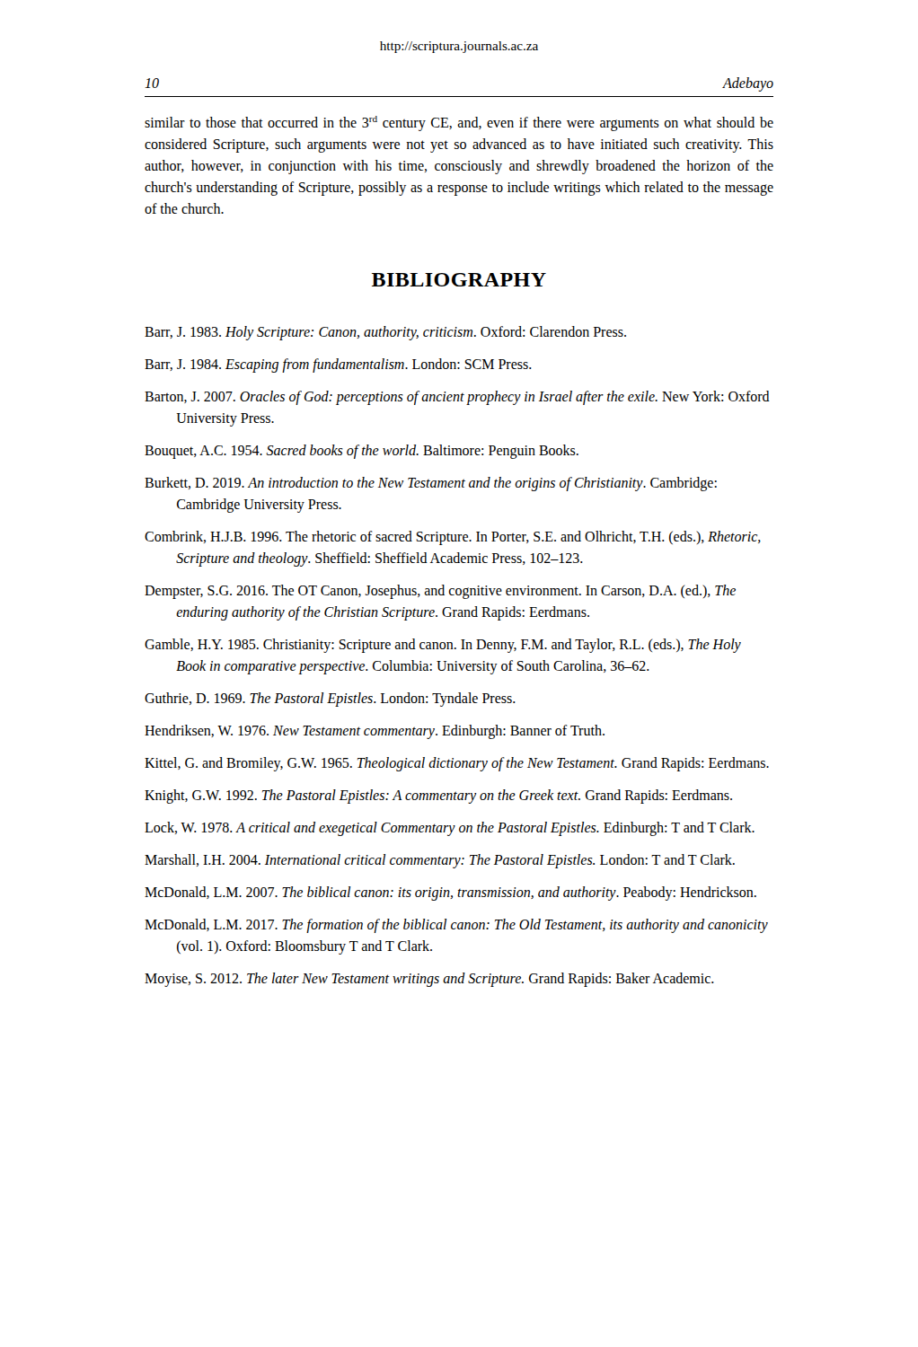http://scriptura.journals.ac.za
10 Adebayo
similar to those that occurred in the 3rd century CE, and, even if there were arguments on what should be considered Scripture, such arguments were not yet so advanced as to have initiated such creativity. This author, however, in conjunction with his time, consciously and shrewdly broadened the horizon of the church's understanding of Scripture, possibly as a response to include writings which related to the message of the church.
BIBLIOGRAPHY
Barr, J. 1983. Holy Scripture: Canon, authority, criticism. Oxford: Clarendon Press.
Barr, J. 1984. Escaping from fundamentalism. London: SCM Press.
Barton, J. 2007. Oracles of God: perceptions of ancient prophecy in Israel after the exile. New York: Oxford University Press.
Bouquet, A.C. 1954. Sacred books of the world. Baltimore: Penguin Books.
Burkett, D. 2019. An introduction to the New Testament and the origins of Christianity. Cambridge: Cambridge University Press.
Combrink, H.J.B. 1996. The rhetoric of sacred Scripture. In Porter, S.E. and Olhricht, T.H. (eds.), Rhetoric, Scripture and theology. Sheffield: Sheffield Academic Press, 102–123.
Dempster, S.G. 2016. The OT Canon, Josephus, and cognitive environment. In Carson, D.A. (ed.), The enduring authority of the Christian Scripture. Grand Rapids: Eerdmans.
Gamble, H.Y. 1985. Christianity: Scripture and canon. In Denny, F.M. and Taylor, R.L. (eds.), The Holy Book in comparative perspective. Columbia: University of South Carolina, 36–62.
Guthrie, D. 1969. The Pastoral Epistles. London: Tyndale Press.
Hendriksen, W. 1976. New Testament commentary. Edinburgh: Banner of Truth.
Kittel, G. and Bromiley, G.W. 1965. Theological dictionary of the New Testament. Grand Rapids: Eerdmans.
Knight, G.W. 1992. The Pastoral Epistles: A commentary on the Greek text. Grand Rapids: Eerdmans.
Lock, W. 1978. A critical and exegetical Commentary on the Pastoral Epistles. Edinburgh: T and T Clark.
Marshall, I.H. 2004. International critical commentary: The Pastoral Epistles. London: T and T Clark.
McDonald, L.M. 2007. The biblical canon: its origin, transmission, and authority. Peabody: Hendrickson.
McDonald, L.M. 2017. The formation of the biblical canon: The Old Testament, its authority and canonicity (vol. 1). Oxford: Bloomsbury T and T Clark.
Moyise, S. 2012. The later New Testament writings and Scripture. Grand Rapids: Baker Academic.